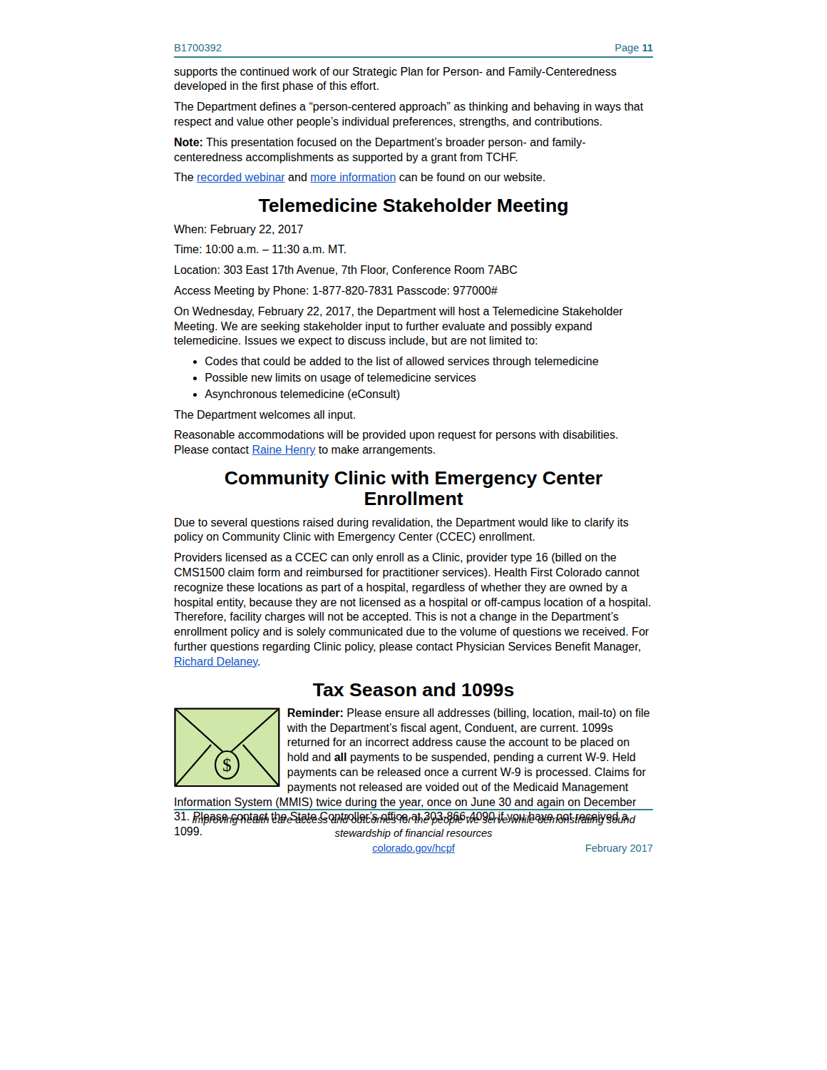B1700392 Page 11
supports the continued work of our Strategic Plan for Person- and Family-Centeredness developed in the first phase of this effort.
The Department defines a “person-centered approach” as thinking and behaving in ways that respect and value other people’s individual preferences, strengths, and contributions.
Note: This presentation focused on the Department’s broader person- and family-centeredness accomplishments as supported by a grant from TCHF.
The recorded webinar and more information can be found on our website.
Telemedicine Stakeholder Meeting
When: February 22, 2017
Time: 10:00 a.m. – 11:30 a.m. MT.
Location: 303 East 17th Avenue, 7th Floor, Conference Room 7ABC
Access Meeting by Phone: 1-877-820-7831 Passcode: 977000#
On Wednesday, February 22, 2017, the Department will host a Telemedicine Stakeholder Meeting. We are seeking stakeholder input to further evaluate and possibly expand telemedicine. Issues we expect to discuss include, but are not limited to:
Codes that could be added to the list of allowed services through telemedicine
Possible new limits on usage of telemedicine services
Asynchronous telemedicine (eConsult)
The Department welcomes all input.
Reasonable accommodations will be provided upon request for persons with disabilities. Please contact Raine Henry to make arrangements.
Community Clinic with Emergency Center Enrollment
Due to several questions raised during revalidation, the Department would like to clarify its policy on Community Clinic with Emergency Center (CCEC) enrollment.
Providers licensed as a CCEC can only enroll as a Clinic, provider type 16 (billed on the CMS1500 claim form and reimbursed for practitioner services). Health First Colorado cannot recognize these locations as part of a hospital, regardless of whether they are owned by a hospital entity, because they are not licensed as a hospital or off-campus location of a hospital. Therefore, facility charges will not be accepted. This is not a change in the Department’s enrollment policy and is solely communicated due to the volume of questions we received. For further questions regarding Clinic policy, please contact Physician Services Benefit Manager, Richard Delaney.
Tax Season and 1099s
$
Reminder: Please ensure all addresses (billing, location, mail-to) on file with the Department’s fiscal agent, Conduent, are current. 1099s returned for an incorrect address cause the account to be placed on hold and all payments to be suspended, pending a current W-9. Held payments can be released once a current W-9 is processed. Claims for payments not released are voided out of the Medicaid Management Information System (MMIS) twice during the year, once on June 30 and again on December 31. Please contact the State Controller’s office at 303-866-4090 if you have not received a 1099.
Improving health care access and outcomes for the people we serve while demonstrating sound stewardship of financial resources
colorado.gov/hcpf February 2017